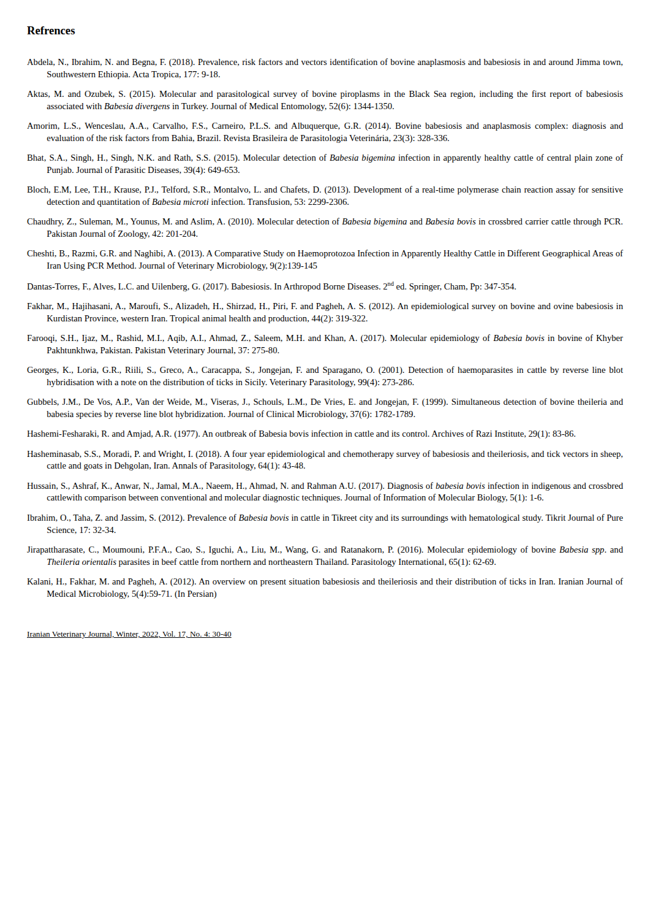Refrences
Abdela, N., Ibrahim, N. and Begna, F. (2018). Prevalence, risk factors and vectors identification of bovine anaplasmosis and babesiosis in and around Jimma town, Southwestern Ethiopia. Acta Tropica, 177: 9-18.
Aktas, M. and Ozubek, S. (2015). Molecular and parasitological survey of bovine piroplasms in the Black Sea region, including the first report of babesiosis associated with Babesia divergens in Turkey. Journal of Medical Entomology, 52(6): 1344-1350.
Amorim, L.S., Wenceslau, A.A., Carvalho, F.S., Carneiro, P.L.S. and Albuquerque, G.R. (2014). Bovine babesiosis and anaplasmosis complex: diagnosis and evaluation of the risk factors from Bahia, Brazil. Revista Brasileira de Parasitologia Veterinária, 23(3): 328-336.
Bhat, S.A., Singh, H., Singh, N.K. and Rath, S.S. (2015). Molecular detection of Babesia bigemina infection in apparently healthy cattle of central plain zone of Punjab. Journal of Parasitic Diseases, 39(4): 649-653.
Bloch, E.M, Lee, T.H., Krause, P.J., Telford, S.R., Montalvo, L. and Chafets, D. (2013). Development of a real-time polymerase chain reaction assay for sensitive detection and quantitation of Babesia microti infection. Transfusion, 53: 2299-2306.
Chaudhry, Z., Suleman, M., Younus, M. and Aslim, A. (2010). Molecular detection of Babesia bigemina and Babesia bovis in crossbred carrier cattle through PCR. Pakistan Journal of Zoology, 42: 201-204.
Cheshti, B., Razmi, G.R. and Naghibi, A. (2013). A Comparative Study on Haemoprotozoa Infection in Apparently Healthy Cattle in Different Geographical Areas of Iran Using PCR Method. Journal of Veterinary Microbiology, 9(2):139-145
Dantas-Torres, F., Alves, L.C. and Uilenberg, G. (2017). Babesiosis. In Arthropod Borne Diseases. 2nd ed. Springer, Cham, Pp: 347-354.
Fakhar, M., Hajihasani, A., Maroufi, S., Alizadeh, H., Shirzad, H., Piri, F. and Pagheh, A. S. (2012). An epidemiological survey on bovine and ovine babesiosis in Kurdistan Province, western Iran. Tropical animal health and production, 44(2): 319-322.
Farooqi, S.H., Ijaz, M., Rashid, M.I., Aqib, A.I., Ahmad, Z., Saleem, M.H. and Khan, A. (2017). Molecular epidemiology of Babesia bovis in bovine of Khyber Pakhtunkhwa, Pakistan. Pakistan Veterinary Journal, 37: 275-80.
Georges, K., Loria, G.R., Riili, S., Greco, A., Caracappa, S., Jongejan, F. and Sparagano, O. (2001). Detection of haemoparasites in cattle by reverse line blot hybridisation with a note on the distribution of ticks in Sicily. Veterinary Parasitology, 99(4): 273-286.
Gubbels, J.M., De Vos, A.P., Van der Weide, M., Viseras, J., Schouls, L.M., De Vries, E. and Jongejan, F. (1999). Simultaneous detection of bovine theileria and babesia species by reverse line blot hybridization. Journal of Clinical Microbiology, 37(6): 1782-1789.
Hashemi-Fesharaki, R. and Amjad, A.R. (1977). An outbreak of Babesia bovis infection in cattle and its control. Archives of Razi Institute, 29(1): 83-86.
Hasheminasab, S.S., Moradi, P. and Wright, I. (2018). A four year epidemiological and chemotherapy survey of babesiosis and theileriosis, and tick vectors in sheep, cattle and goats in Dehgolan, Iran. Annals of Parasitology, 64(1): 43-48.
Hussain, S., Ashraf, K., Anwar, N., Jamal, M.A., Naeem, H., Ahmad, N. and Rahman A.U. (2017). Diagnosis of babesia bovis infection in indigenous and crossbred cattlewith comparison between conventional and molecular diagnostic techniques. Journal of Information of Molecular Biology, 5(1): 1-6.
Ibrahim, O., Taha, Z. and Jassim, S. (2012). Prevalence of Babesia bovis in cattle in Tikreet city and its surroundings with hematological study. Tikrit Journal of Pure Science, 17: 32-34.
Jirapattharasate, C., Moumouni, P.F.A., Cao, S., Iguchi, A., Liu, M., Wang, G. and Ratanakorn, P. (2016). Molecular epidemiology of bovine Babesia spp. and Theileria orientalis parasites in beef cattle from northern and northeastern Thailand. Parasitology International, 65(1): 62-69.
Kalani, H., Fakhar, M. and Pagheh, A. (2012). An overview on present situation babesiosis and theileriosis and their distribution of ticks in Iran. Iranian Journal of Medical Microbiology, 5(4):59-71. (In Persian)
Iranian Veterinary Journal, Winter, 2022, Vol. 17, No. 4: 30-40